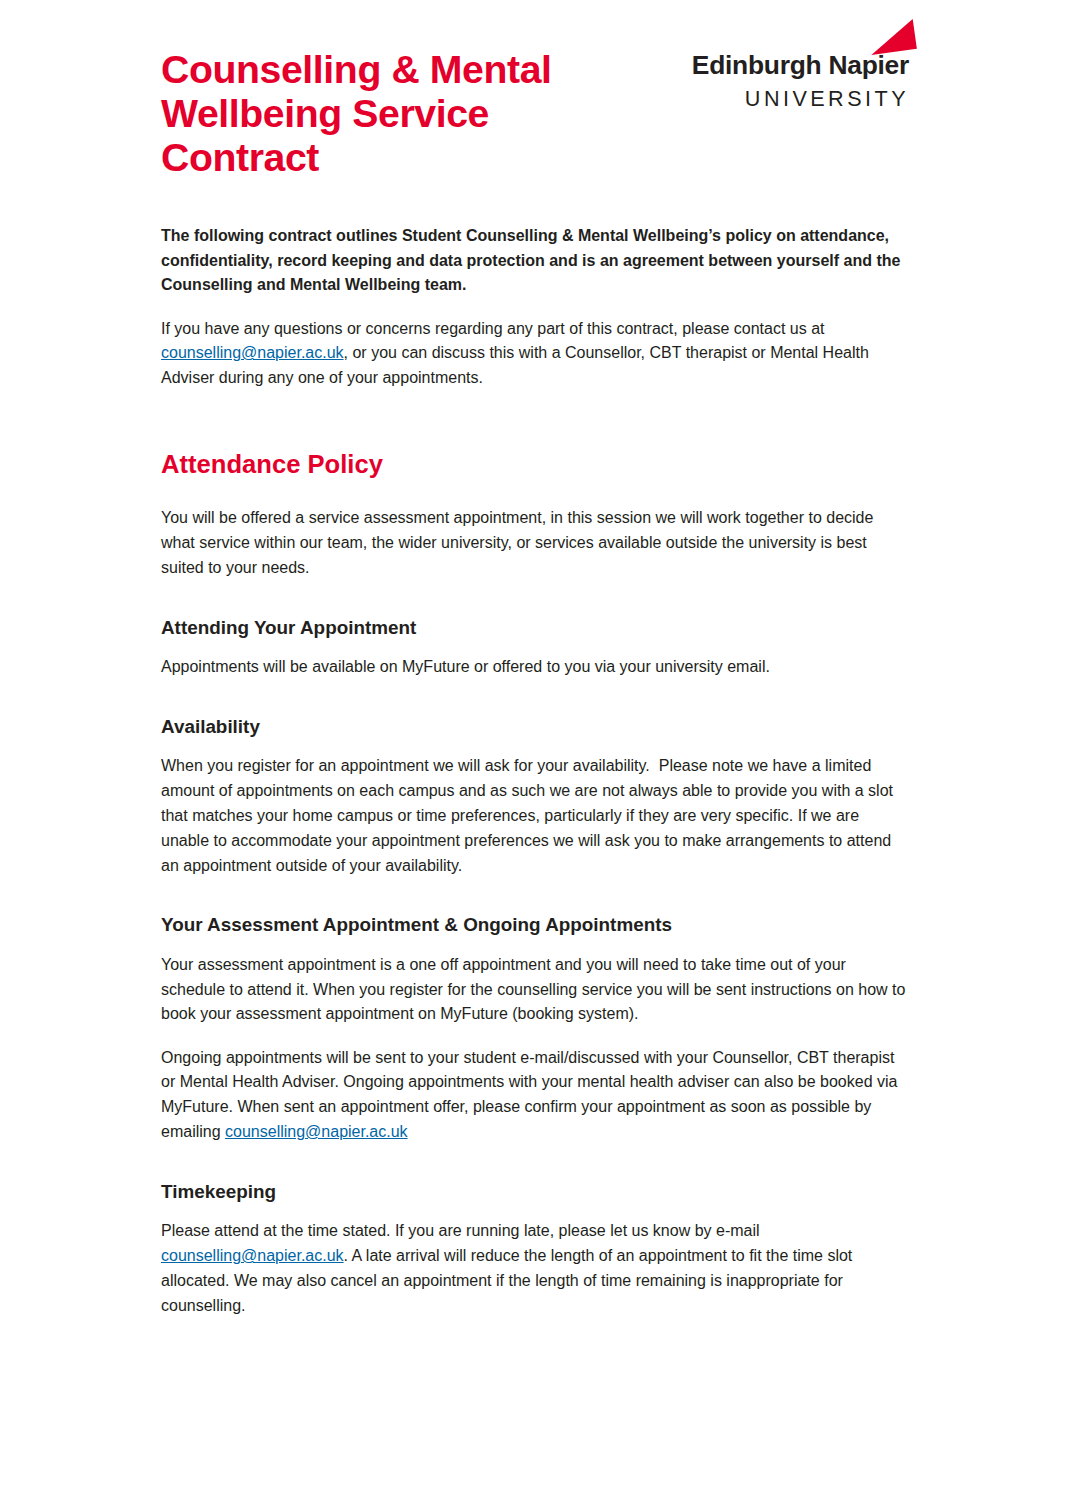Counselling & Mental Wellbeing Service Contract
Edinburgh Napier
University
The following contract outlines Student Counselling & Mental Wellbeing’s policy on attendance, confidentiality, record keeping and data protection and is an agreement between yourself and the Counselling and Mental Wellbeing team.
If you have any questions or concerns regarding any part of this contract, please contact us at counselling@napier.ac.uk, or you can discuss this with a Counsellor, CBT therapist or Mental Health Adviser during any one of your appointments.
Attendance Policy
You will be offered a service assessment appointment, in this session we will work together to decide what service within our team, the wider university, or services available outside the university is best suited to your needs.
Attending Your Appointment
Appointments will be available on MyFuture or offered to you via your university email.
Availability
When you register for an appointment we will ask for your availability. Please note we have a limited amount of appointments on each campus and as such we are not always able to provide you with a slot that matches your home campus or time preferences, particularly if they are very specific. If we are unable to accommodate your appointment preferences we will ask you to make arrangements to attend an appointment outside of your availability.
Your Assessment Appointment & Ongoing Appointments
Your assessment appointment is a one off appointment and you will need to take time out of your schedule to attend it. When you register for the counselling service you will be sent instructions on how to book your assessment appointment on MyFuture (booking system).
Ongoing appointments will be sent to your student e-mail/discussed with your Counsellor, CBT therapist or Mental Health Adviser. Ongoing appointments with your mental health adviser can also be booked via MyFuture. When sent an appointment offer, please confirm your appointment as soon as possible by emailing counselling@napier.ac.uk
Timekeeping
Please attend at the time stated. If you are running late, please let us know by e-mail counselling@napier.ac.uk. A late arrival will reduce the length of an appointment to fit the time slot allocated. We may also cancel an appointment if the length of time remaining is inappropriate for counselling.